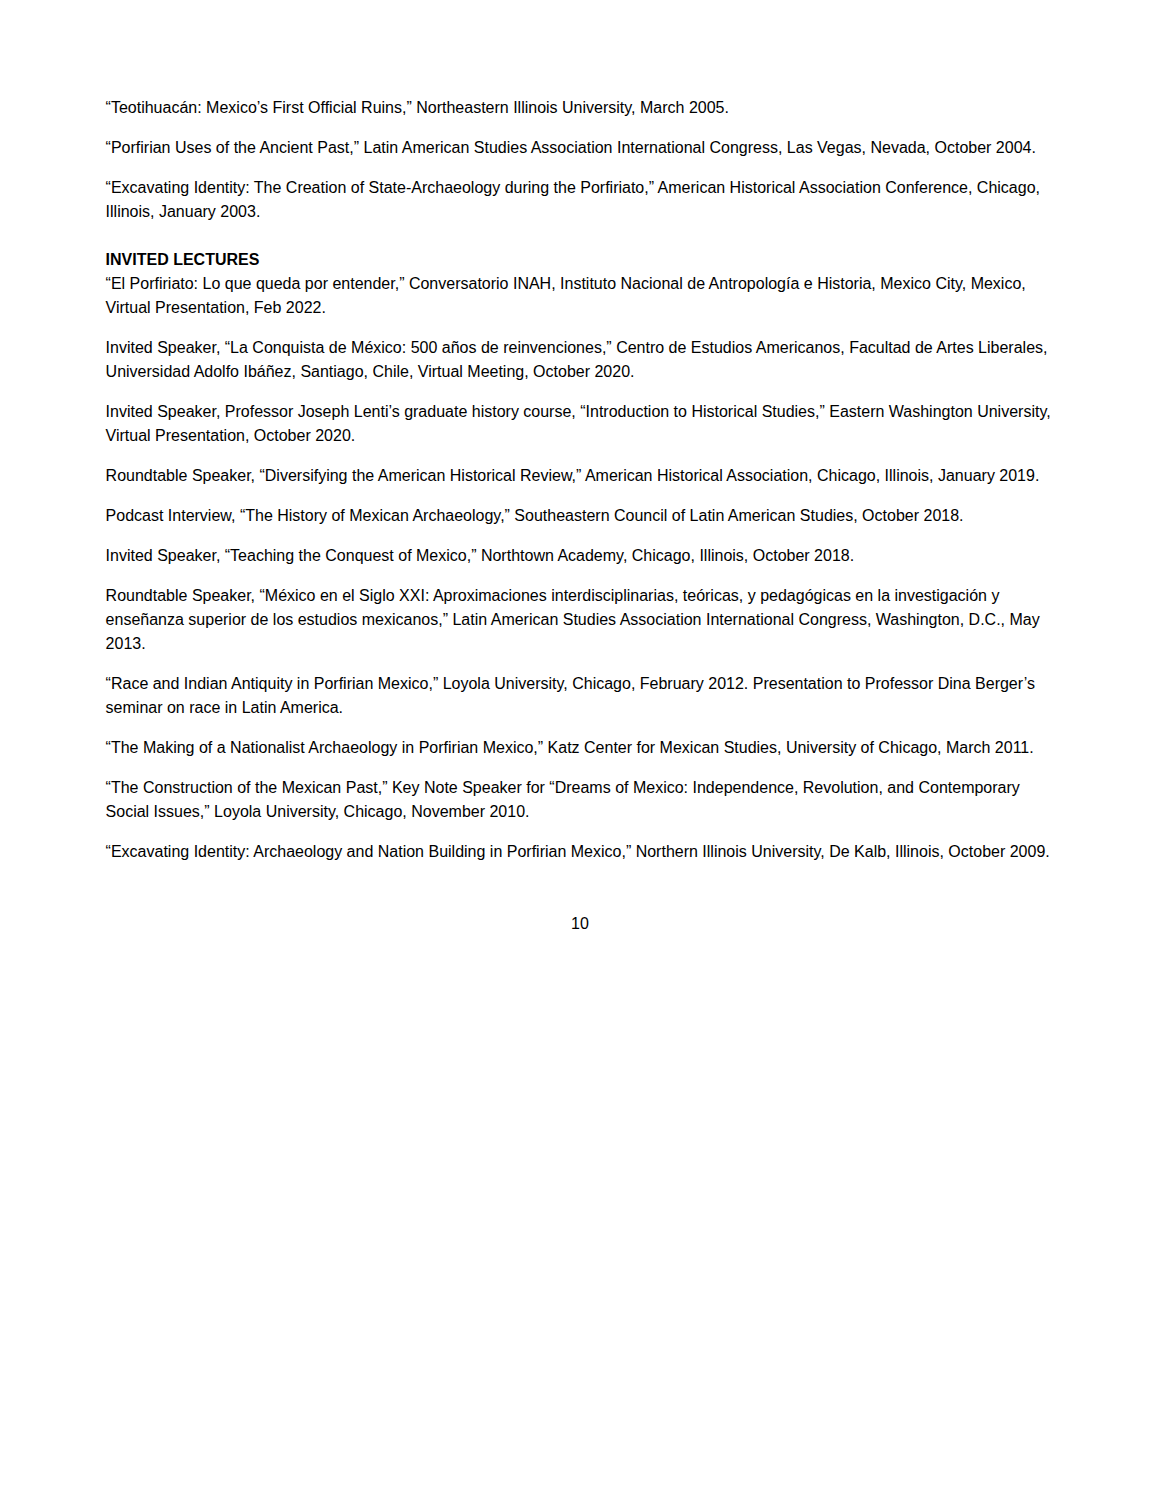“Teotihuacán: Mexico’s First Official Ruins,” Northeastern Illinois University, March 2005.
“Porfirian Uses of the Ancient Past,” Latin American Studies Association International Congress, Las Vegas, Nevada, October 2004.
“Excavating Identity: The Creation of State-Archaeology during the Porfiriato,” American Historical Association Conference, Chicago, Illinois, January 2003.
Invited Lectures
“El Porfiriato: Lo que queda por entender,” Conversatorio INAH, Instituto Nacional de Antropología e Historia, Mexico City, Mexico, Virtual Presentation, Feb 2022.
Invited Speaker, “La Conquista de México: 500 años de reinvenciones,” Centro de Estudios Americanos, Facultad de Artes Liberales, Universidad Adolfo Ibáñez, Santiago, Chile, Virtual Meeting, October 2020.
Invited Speaker, Professor Joseph Lenti’s graduate history course, “Introduction to Historical Studies,” Eastern Washington University, Virtual Presentation, October 2020.
Roundtable Speaker, “Diversifying the American Historical Review,” American Historical Association, Chicago, Illinois, January 2019.
Podcast Interview, “The History of Mexican Archaeology,” Southeastern Council of Latin American Studies, October 2018.
Invited Speaker, “Teaching the Conquest of Mexico,” Northtown Academy, Chicago, Illinois, October 2018.
Roundtable Speaker, “México en el Siglo XXI: Aproximaciones interdisciplinarias, teóricas, y pedagógicas en la investigación y enseñanza superior de los estudios mexicanos,” Latin American Studies Association International Congress, Washington, D.C., May 2013.
“Race and Indian Antiquity in Porfirian Mexico,” Loyola University, Chicago, February 2012. Presentation to Professor Dina Berger’s seminar on race in Latin America.
“The Making of a Nationalist Archaeology in Porfirian Mexico,” Katz Center for Mexican Studies, University of Chicago, March 2011.
“The Construction of the Mexican Past,” Key Note Speaker for “Dreams of Mexico: Independence, Revolution, and Contemporary Social Issues,” Loyola University, Chicago, November 2010.
“Excavating Identity: Archaeology and Nation Building in Porfirian Mexico,” Northern Illinois University, De Kalb, Illinois, October 2009.
10